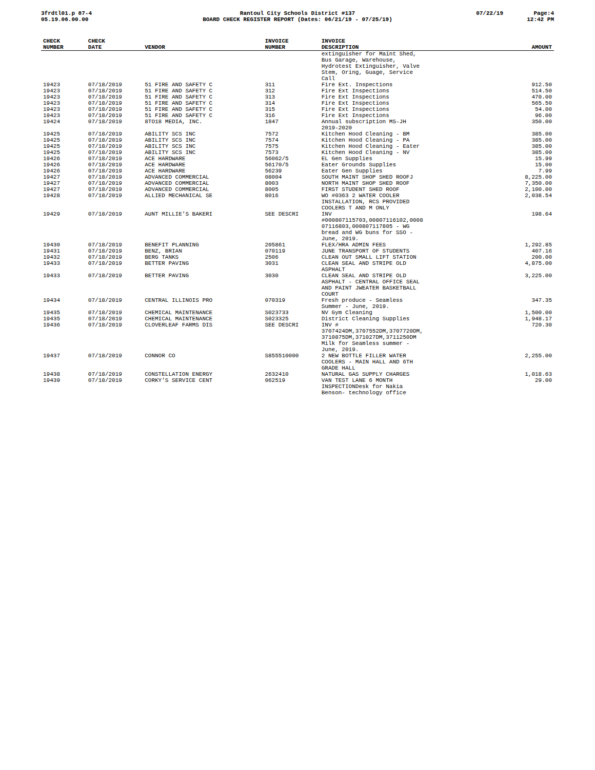3frdtl01.p 87-4 Rantoul City Schools District #137 07/22/19 Page:4
05.19.06.00.00 BOARD CHECK REGISTER REPORT (Dates: 06/21/19 - 07/25/19) 12:42 PM
| CHECK | CHECK | | INVOICE | INVOICE | |
| --- | --- | --- | --- | --- | --- |
| NUMBER | DATE | VENDOR | NUMBER | DESCRIPTION | AMOUNT |
| | | | | extinguisher for Maint Shed, | |
| | | | | Bus Garage, Warehouse, | |
| | | | | Hydrotest Extinguisher, Valve | |
| | | | | Stem, Oring, Guage, Service | |
| | | | | Call | |
| 19423 | 07/18/2019 | 51 FIRE AND SAFETY C | 311 | Fire Ext. Inspections | 912.50 |
| 19423 | 07/18/2019 | 51 FIRE AND SAFETY C | 312 | Fire Ext Inspections | 514.50 |
| 19423 | 07/18/2019 | 51 FIRE AND SAFETY C | 313 | Fire Ext Inspections | 470.00 |
| 19423 | 07/18/2019 | 51 FIRE AND SAFETY C | 314 | Fire Ext Inspections | 565.50 |
| 19423 | 07/18/2019 | 51 FIRE AND SAFETY C | 315 | Fire Ext Inspections | 54.00 |
| 19423 | 07/18/2019 | 51 FIRE AND SAFETY C | 316 | Fire Ext Inspections | 96.00 |
| 19424 | 07/18/2019 | 8TO18 MEDIA, INC. | 1847 | Annual subscription MS-JH | 350.00 |
| | | | | 2019-2020 | |
| 19425 | 07/18/2019 | ABILITY SCS INC | 7572 | Kitchen Hood Cleaning - BM | 385.00 |
| 19425 | 07/18/2019 | ABILITY SCS INC | 7574 | Kitchen Hood Cleaning - PA | 385.00 |
| 19425 | 07/18/2019 | ABILITY SCS INC | 7575 | Kitchen Hood Cleaning - Eater | 385.00 |
| 19425 | 07/18/2019 | ABILITY SCS INC | 7573 | Kitchen Hood Cleaning - NV | 385.00 |
| 19426 | 07/18/2019 | ACE HARDWARE | 56062/5 | EL Gen Supplies | 15.99 |
| 19426 | 07/18/2019 | ACE HARDWARE | 56170/5 | Eater Grounds Supplies | 15.00 |
| 19426 | 07/18/2019 | ACE HARDWARE | 56239 | Eater Gen Supplies | 7.99 |
| 19427 | 07/18/2019 | ADVANCED COMMERCIAL | 08004 | SOUTH MAINT SHOP SHED ROOFJ | 8,225.00 |
| 19427 | 07/18/2019 | ADVANCED COMMERCIAL | 8003 | NORTH MAINT SHOP SHED ROOF | 7,350.00 |
| 19427 | 07/18/2019 | ADVANCED COMMERCIAL | 8005 | FIRST STUDENT SHED ROOF | 2,100.00 |
| 19428 | 07/18/2019 | ALLIED MECHANICAL SE | 8016 | WO #0363 2 WATER COOLER | 2,038.54 |
| | | | | INSTALLATION, RCS PROVIDED | |
| | | | | COOLERS T AND M ONLY | |
| 19429 | 07/18/2019 | AUNT MILLIE'S BAKERI | SEE DESCRI | INV | 198.64 |
| | | | | #000807115703,00807116102,0008 | |
| | | | | 07116803,000807117805 - WG | |
| | | | | bread and WG buns for SSO - | |
| | | | | June, 2019. | |
| 19430 | 07/18/2019 | BENEFIT PLANNING | 205861 | FLEX/HRA ADMIN FEES | 1,292.85 |
| 19431 | 07/18/2019 | BENZ, BRIAN | 070119 | JUNE TRANSPORT OF STUDENTS | 407.16 |
| 19432 | 07/18/2019 | BERG TANKS | 2506 | CLEAN OUT SMALL LIFT STATION | 200.00 |
| 19433 | 07/18/2019 | BETTER PAVING | 3031 | CLEAN SEAL AND STRIPE OLD | 4,875.00 |
| | | | | ASPHALT | |
| 19433 | 07/18/2019 | BETTER PAVING | 3030 | CLEAN SEAL AND STRIPE OLD | 3,225.00 |
| | | | | ASPHALT - CENTRAL OFFICE SEAL | |
| | | | | AND PAINT JWEATER BASKETBALL | |
| | | | | COURT | |
| 19434 | 07/18/2019 | CENTRAL ILLINOIS PRO | 070319 | Fresh produce - Seamless | 347.35 |
| | | | | Summer - June, 2019. | |
| 19435 | 07/18/2019 | CHEMICAL MAINTENANCE | S023733 | NV Gym Cleaning | 1,500.00 |
| 19435 | 07/18/2019 | CHEMICAL MAINTENANCE | S023325 | District Cleaning Supplies | 1,948.17 |
| 19436 | 07/18/2019 | CLOVERLEAF FARMS DIS | SEE DESCRI | INV # | 720.30 |
| | | | | 3707424DM,3707552DM,3707720DM, | |
| | | | | 3710875DM,371027DM,3711250DM | |
| | | | | Milk for Seamless summer - | |
| | | | | June, 2019. | |
| 19437 | 07/18/2019 | CONNOR CO | S855510000 | 2 NEW BOTTLE FILLER WATER | 2,255.00 |
| | | | | COOLERS - MAIN HALL AND 6TH | |
| | | | | GRADE HALL | |
| 19438 | 07/18/2019 | CONSTELLATION ENERGY | 2632410 | NATURAL GAS SUPPLY CHARGES | 1,018.63 |
| 19439 | 07/18/2019 | CORKY'S SERVICE CENT | 062519 | VAN TEST LANE 6 MONTH | 29.00 |
| | | | | INSPECTIONDesk for Nakia | |
| | | | | Benson- technology office | |